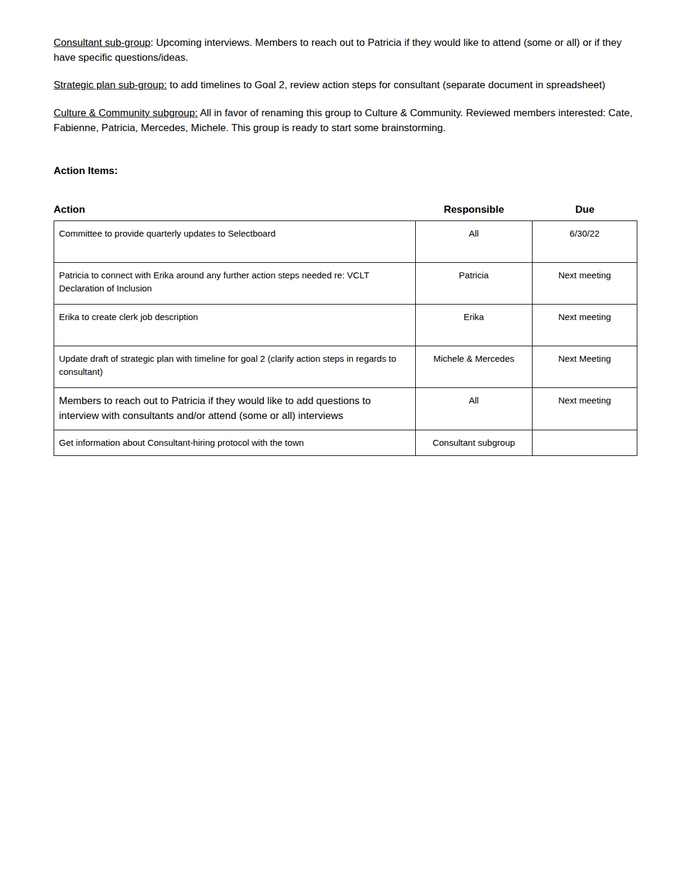Consultant sub-group: Upcoming interviews. Members to reach out to Patricia if they would like to attend (some or all) or if they have specific questions/ideas.
Strategic plan sub-group: to add timelines to Goal 2, review action steps for consultant (separate document in spreadsheet)
Culture & Community subgroup: All in favor of renaming this group to Culture & Community. Reviewed members interested: Cate, Fabienne, Patricia, Mercedes, Michele. This group is ready to start some brainstorming.
Action Items:
Action
Responsible
Due
| Committee to provide quarterly updates to Selectboard | All | 6/30/22 |
| Patricia to connect with Erika around any further action steps needed re: VCLT Declaration of Inclusion | Patricia | Next meeting |
| Erika to create clerk job description | Erika | Next meeting |
| Update draft of strategic plan with timeline for goal 2 (clarify action steps in regards to consultant) | Michele & Mercedes | Next Meeting |
| Members to reach out to Patricia if they would like to add questions to interview with consultants and/or attend (some or all) interviews | All | Next meeting |
| Get information about Consultant-hiring protocol with the town | Consultant subgroup | |